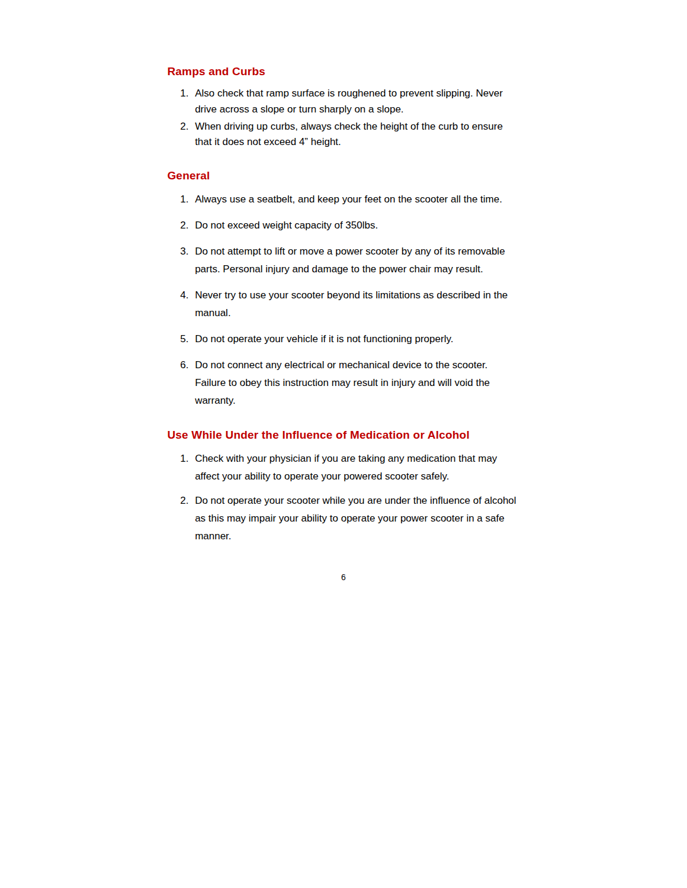Ramps and Curbs
Also check that ramp surface is roughened to prevent slipping. Never drive across a slope or turn sharply on a slope.
When driving up curbs, always check the height of the curb to ensure that it does not exceed 4” height.
General
Always use a seatbelt, and keep your feet on the scooter all the time.
Do not exceed weight capacity of 350lbs.
Do not attempt to lift or move a power scooter by any of its removable parts. Personal injury and damage to the power chair may result.
Never try to use your scooter beyond its limitations as described in the manual.
Do not operate your vehicle if it is not functioning properly.
Do not connect any electrical or mechanical device to the scooter. Failure to obey this instruction may result in injury and will void the warranty.
Use While Under the Influence of Medication or Alcohol
Check with your physician if you are taking any medication that may affect your ability to operate your powered scooter safely.
Do not operate your scooter while you are under the influence of alcohol as this may impair your ability to operate your power scooter in a safe manner.
6